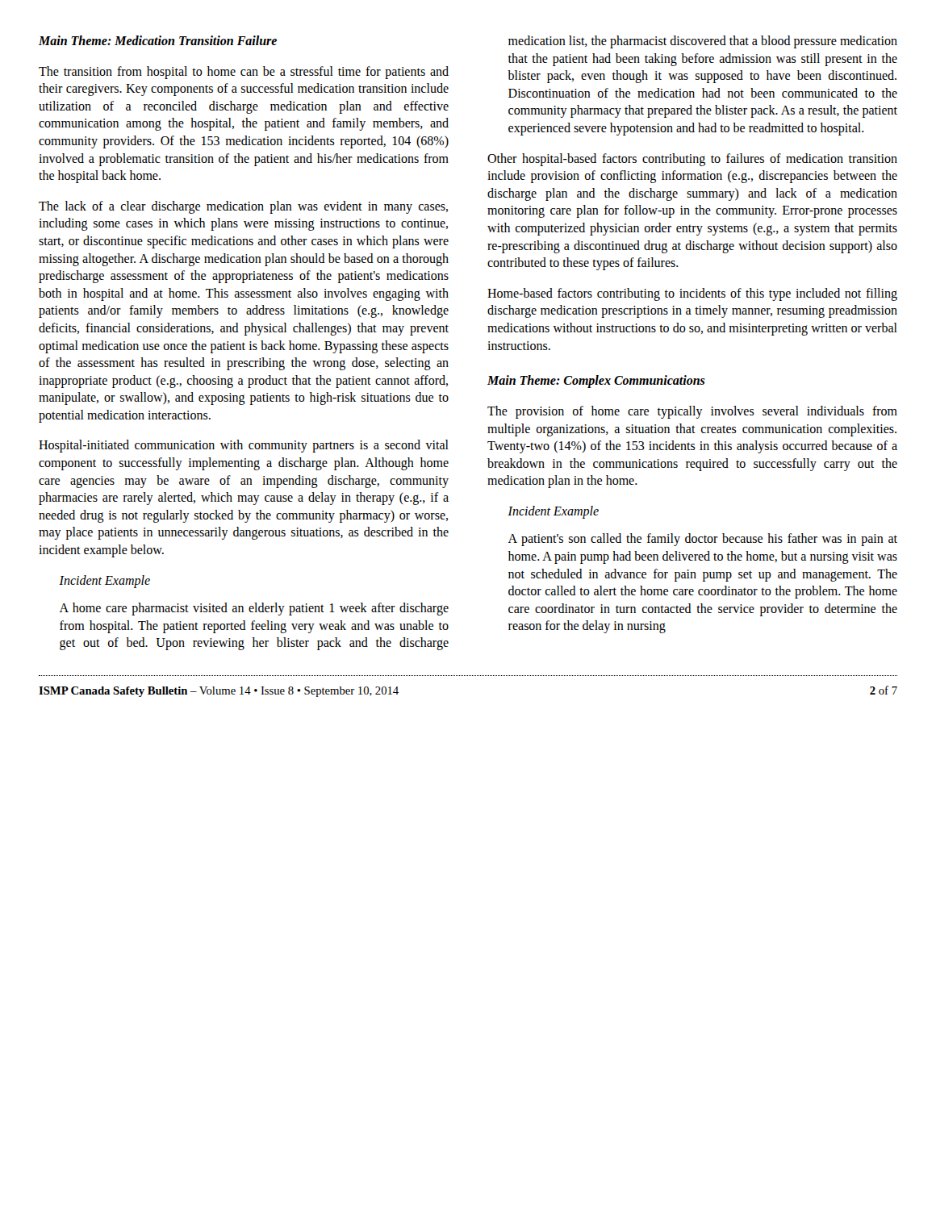Main Theme: Medication Transition Failure
The transition from hospital to home can be a stressful time for patients and their caregivers. Key components of a successful medication transition include utilization of a reconciled discharge medication plan and effective communication among the hospital, the patient and family members, and community providers. Of the 153 medication incidents reported, 104 (68%) involved a problematic transition of the patient and his/her medications from the hospital back home.
The lack of a clear discharge medication plan was evident in many cases, including some cases in which plans were missing instructions to continue, start, or discontinue specific medications and other cases in which plans were missing altogether. A discharge medication plan should be based on a thorough predischarge assessment of the appropriateness of the patient's medications both in hospital and at home. This assessment also involves engaging with patients and/or family members to address limitations (e.g., knowledge deficits, financial considerations, and physical challenges) that may prevent optimal medication use once the patient is back home. Bypassing these aspects of the assessment has resulted in prescribing the wrong dose, selecting an inappropriate product (e.g., choosing a product that the patient cannot afford, manipulate, or swallow), and exposing patients to high-risk situations due to potential medication interactions.
Hospital-initiated communication with community partners is a second vital component to successfully implementing a discharge plan. Although home care agencies may be aware of an impending discharge, community pharmacies are rarely alerted, which may cause a delay in therapy (e.g., if a needed drug is not regularly stocked by the community pharmacy) or worse, may place patients in unnecessarily dangerous situations, as described in the incident example below.
Incident Example
A home care pharmacist visited an elderly patient 1 week after discharge from hospital. The patient reported feeling very weak and was unable to get out of bed. Upon reviewing her blister pack and the discharge medication list, the pharmacist discovered that a blood pressure medication that the patient had been taking before admission was still present in the blister pack, even though it was supposed to have been discontinued. Discontinuation of the medication had not been communicated to the community pharmacy that prepared the blister pack. As a result, the patient experienced severe hypotension and had to be readmitted to hospital.
Other hospital-based factors contributing to failures of medication transition include provision of conflicting information (e.g., discrepancies between the discharge plan and the discharge summary) and lack of a medication monitoring care plan for follow-up in the community. Error-prone processes with computerized physician order entry systems (e.g., a system that permits re-prescribing a discontinued drug at discharge without decision support) also contributed to these types of failures.
Home-based factors contributing to incidents of this type included not filling discharge medication prescriptions in a timely manner, resuming preadmission medications without instructions to do so, and misinterpreting written or verbal instructions.
Main Theme: Complex Communications
The provision of home care typically involves several individuals from multiple organizations, a situation that creates communication complexities. Twenty-two (14%) of the 153 incidents in this analysis occurred because of a breakdown in the communications required to successfully carry out the medication plan in the home.
Incident Example
A patient's son called the family doctor because his father was in pain at home. A pain pump had been delivered to the home, but a nursing visit was not scheduled in advance for pain pump set up and management. The doctor called to alert the home care coordinator to the problem. The home care coordinator in turn contacted the service provider to determine the reason for the delay in nursing
ISMP Canada Safety Bulletin – Volume 14 • Issue 8 • September 10, 2014
2 of 7